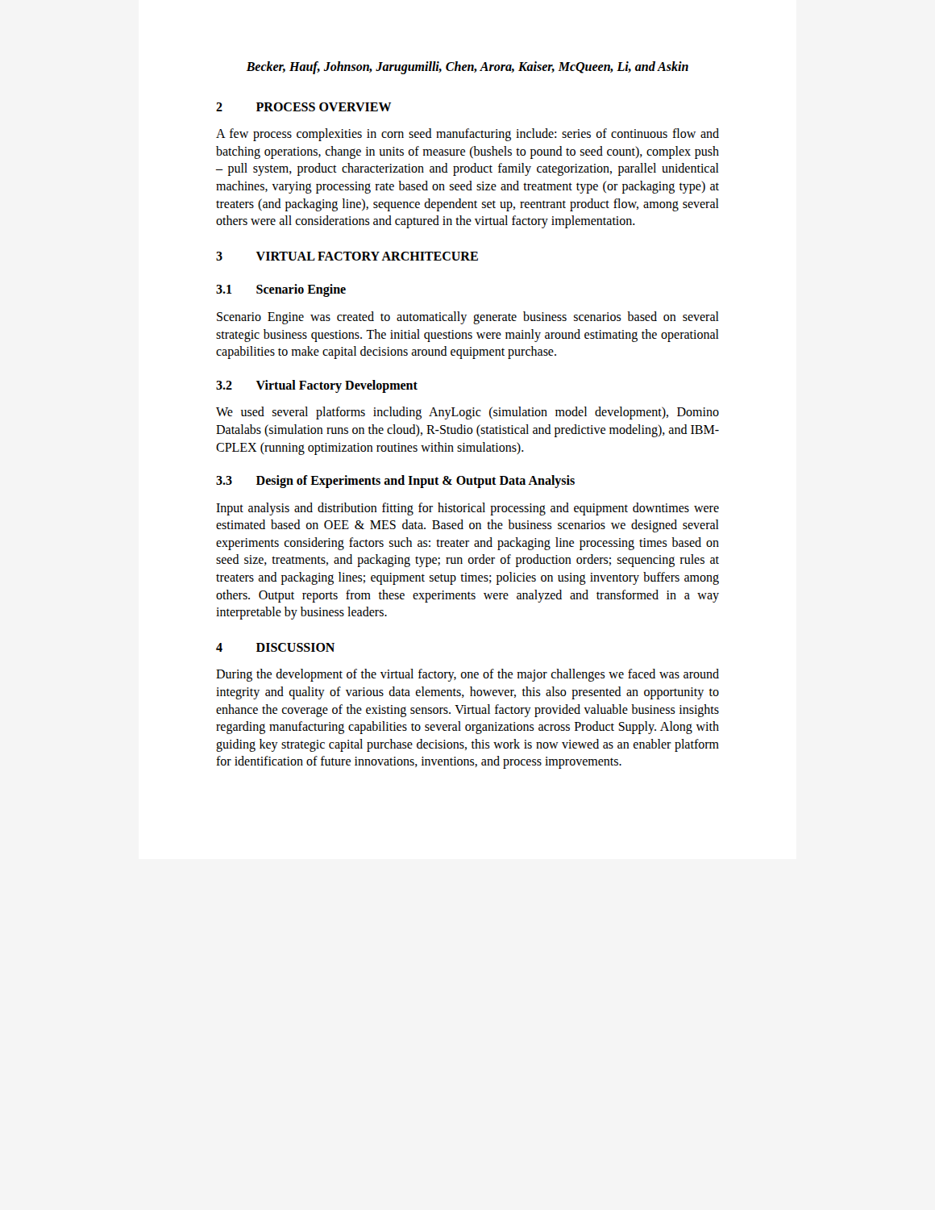Becker, Hauf, Johnson, Jarugumilli, Chen, Arora, Kaiser, McQueen, Li, and Askin
2 PROCESS OVERVIEW
A few process complexities in corn seed manufacturing include: series of continuous flow and batching operations, change in units of measure (bushels to pound to seed count), complex push – pull system, product characterization and product family categorization, parallel unidentical machines, varying processing rate based on seed size and treatment type (or packaging type) at treaters (and packaging line), sequence dependent set up, reentrant product flow, among several others were all considerations and captured in the virtual factory implementation.
3 VIRTUAL FACTORY ARCHITECURE
3.1 Scenario Engine
Scenario Engine was created to automatically generate business scenarios based on several strategic business questions. The initial questions were mainly around estimating the operational capabilities to make capital decisions around equipment purchase.
3.2 Virtual Factory Development
We used several platforms including AnyLogic (simulation model development), Domino Datalabs (simulation runs on the cloud), R-Studio (statistical and predictive modeling), and IBM-CPLEX (running optimization routines within simulations).
3.3 Design of Experiments and Input & Output Data Analysis
Input analysis and distribution fitting for historical processing and equipment downtimes were estimated based on OEE & MES data. Based on the business scenarios we designed several experiments considering factors such as: treater and packaging line processing times based on seed size, treatments, and packaging type; run order of production orders; sequencing rules at treaters and packaging lines; equipment setup times; policies on using inventory buffers among others. Output reports from these experiments were analyzed and transformed in a way interpretable by business leaders.
4 DISCUSSION
During the development of the virtual factory, one of the major challenges we faced was around integrity and quality of various data elements, however, this also presented an opportunity to enhance the coverage of the existing sensors. Virtual factory provided valuable business insights regarding manufacturing capabilities to several organizations across Product Supply. Along with guiding key strategic capital purchase decisions, this work is now viewed as an enabler platform for identification of future innovations, inventions, and process improvements.